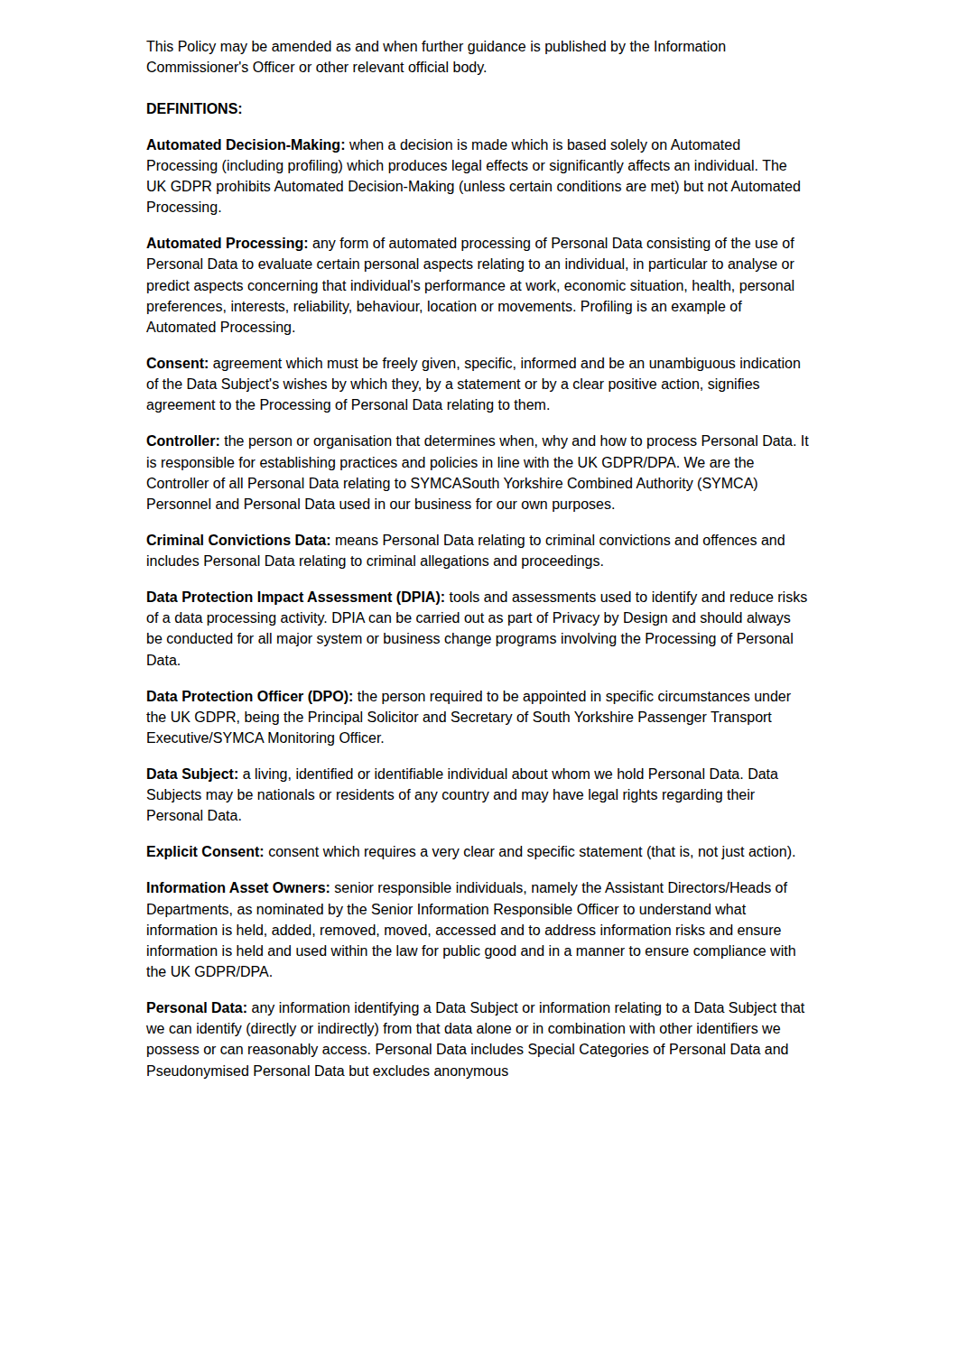This Policy may be amended as and when further guidance is published by the Information Commissioner's Officer or other relevant official body.
DEFINITIONS:
Automated Decision-Making:
when a decision is made which is based solely on Automated Processing (including profiling) which produces legal effects or significantly affects an individual. The UK GDPR prohibits Automated Decision-Making (unless certain conditions are met) but not Automated Processing.
Automated Processing:
any form of automated processing of Personal Data consisting of the use of Personal Data to evaluate certain personal aspects relating to an individual, in particular to analyse or predict aspects concerning that individual's performance at work, economic situation, health, personal preferences, interests, reliability, behaviour, location or movements. Profiling is an example of Automated Processing.
Consent:
agreement which must be freely given, specific, informed and be an unambiguous indication of the Data Subject's wishes by which they, by a statement or by a clear positive action, signifies agreement to the Processing of Personal Data relating to them.
Controller:
the person or organisation that determines when, why and how to process Personal Data. It is responsible for establishing practices and policies in line with the UK GDPR/DPA. We are the Controller of all Personal Data relating to SYMCASouth Yorkshire Combined Authority (SYMCA) Personnel and Personal Data used in our business for our own purposes.
Criminal Convictions Data:
means Personal Data relating to criminal convictions and offences and includes Personal Data relating to criminal allegations and proceedings.
Data Protection Impact Assessment (DPIA):
tools and assessments used to identify and reduce risks of a data processing activity. DPIA can be carried out as part of Privacy by Design and should always be conducted for all major system or business change programs involving the Processing of Personal Data.
Data Protection Officer (DPO):
the person required to be appointed in specific circumstances under the UK GDPR, being the Principal Solicitor and Secretary of South Yorkshire Passenger Transport Executive/SYMCA Monitoring Officer.
Data Subject:
a living, identified or identifiable individual about whom we hold Personal Data. Data Subjects may be nationals or residents of any country and may have legal rights regarding their Personal Data.
Explicit Consent:
consent which requires a very clear and specific statement (that is, not just action).
Information Asset Owners:
senior responsible individuals, namely the Assistant Directors/Heads of Departments, as nominated by the Senior Information Responsible Officer to understand what information is held, added, removed, moved, accessed and to address information risks and ensure information is held and used within the law for public good and in a manner to ensure compliance with the UK GDPR/DPA.
Personal Data:
any information identifying a Data Subject or information relating to a Data Subject that we can identify (directly or indirectly) from that data alone or in combination with other identifiers we possess or can reasonably access. Personal Data includes Special Categories of Personal Data and Pseudonymised Personal Data but excludes anonymous